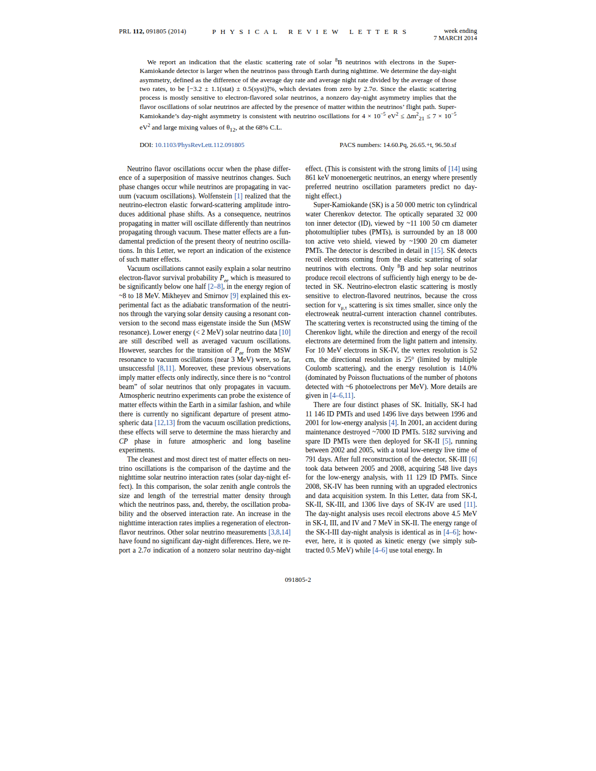PRL 112, 091805 (2014)
P H Y S I C A L R E V I E W L E T T E R S
week ending 7 MARCH 2014
We report an indication that the elastic scattering rate of solar 8B neutrinos with electrons in the Super-Kamiokande detector is larger when the neutrinos pass through Earth during nighttime. We determine the day-night asymmetry, defined as the difference of the average day rate and average night rate divided by the average of those two rates, to be [−3.2 ± 1.1(stat) ± 0.5(syst)]%, which deviates from zero by 2.7σ. Since the elastic scattering process is mostly sensitive to electron-flavored solar neutrinos, a nonzero day-night asymmetry implies that the flavor oscillations of solar neutrinos are affected by the presence of matter within the neutrinos’ flight path. Super-Kamiokande’s day-night asymmetry is consistent with neutrino oscillations for 4 × 10−5 eV2 ≤ Δm221 ≤ 7 × 10−5 eV2 and large mixing values of θ12, at the 68% C.L.
DOI: 10.1103/PhysRevLett.112.091805
PACS numbers: 14.60.Pq, 26.65.+t, 96.50.sf
Neutrino flavor oscillations occur when the phase difference of a superposition of massive neutrinos changes. Such phase changes occur while neutrinos are propagating in vacuum (vacuum oscillations). Wolfenstein [1] realized that the neutrino-electron elastic forward-scattering amplitude introduces additional phase shifts. As a consequence, neutrinos propagating in matter will oscillate differently than neutrinos propagating through vacuum. These matter effects are a fundamental prediction of the present theory of neutrino oscillations. In this Letter, we report an indication of the existence of such matter effects.
Vacuum oscillations cannot easily explain a solar neutrino electron-flavor survival probability Pee which is measured to be significantly below one half [2–8], in the energy region of ~8 to 18 MeV. Mikheyev and Smirnov [9] explained this experimental fact as the adiabatic transformation of the neutrinos through the varying solar density causing a resonant conversion to the second mass eigenstate inside the Sun (MSW resonance). Lower energy (< 2 MeV) solar neutrino data [10] are still described well as averaged vacuum oscillations. However, searches for the transition of Pee from the MSW resonance to vacuum oscillations (near 3 MeV) were, so far, unsuccessful [8,11]. Moreover, these previous observations imply matter effects only indirectly, since there is no “control beam” of solar neutrinos that only propagates in vacuum. Atmospheric neutrino experiments can probe the existence of matter effects within the Earth in a similar fashion, and while there is currently no significant departure of present atmospheric data [12,13] from the vacuum oscillation predictions, these effects will serve to determine the mass hierarchy and CP phase in future atmospheric and long baseline experiments.
The cleanest and most direct test of matter effects on neutrino oscillations is the comparison of the daytime and the nighttime solar neutrino interaction rates (solar day-night effect). In this comparison, the solar zenith angle controls the size and length of the terrestrial matter density through which the neutrinos pass, and, thereby, the oscillation probability and the observed interaction rate. An increase in the nighttime interaction rates implies a regeneration of electron-flavor neutrinos. Other solar neutrino measurements [3,8,14] have found no significant day-night differences. Here, we report a 2.7σ indication of a nonzero solar neutrino day-night effect. (This is consistent with the strong limits of [14] using 861 keV monoenergetic neutrinos, an energy where presently preferred neutrino oscillation parameters predict no day-night effect.)
Super-Kamiokande (SK) is a 50 000 metric ton cylindrical water Cherenkov detector. The optically separated 32 000 ton inner detector (ID), viewed by ~11 100 50 cm diameter photomultiplier tubes (PMTs), is surrounded by an 18 000 ton active veto shield, viewed by ~1900 20 cm diameter PMTs. The detector is described in detail in [15]. SK detects recoil electrons coming from the elastic scattering of solar neutrinos with electrons. Only 8B and hep solar neutrinos produce recoil electrons of sufficiently high energy to be detected in SK. Neutrino-electron elastic scattering is mostly sensitive to electron-flavored neutrinos, because the cross section for νμ,τ scattering is six times smaller, since only the electroweak neutral-current interaction channel contributes. The scattering vertex is reconstructed using the timing of the Cherenkov light, while the direction and energy of the recoil electrons are determined from the light pattern and intensity. For 10 MeV electrons in SK-IV, the vertex resolution is 52 cm, the directional resolution is 25° (limited by multiple Coulomb scattering), and the energy resolution is 14.0% (dominated by Poisson fluctuations of the number of photons detected with ~6 photoelectrons per MeV). More details are given in [4–6,11].
There are four distinct phases of SK. Initially, SK-I had 11 146 ID PMTs and used 1496 live days between 1996 and 2001 for low-energy analysis [4]. In 2001, an accident during maintenance destroyed ~7000 ID PMTs. 5182 surviving and spare ID PMTs were then deployed for SK-II [5], running between 2002 and 2005, with a total low-energy live time of 791 days. After full reconstruction of the detector, SK-III [6] took data between 2005 and 2008, acquiring 548 live days for the low-energy analysis, with 11 129 ID PMTs. Since 2008, SK-IV has been running with an upgraded electronics and data acquisition system. In this Letter, data from SK-I, SK-II, SK-III, and 1306 live days of SK-IV are used [11]. The day-night analysis uses recoil electrons above 4.5 MeV in SK-I, III, and IV and 7 MeV in SK-II. The energy range of the SK-I-III day-night analysis is identical as in [4–6]; however, here, it is quoted as kinetic energy (we simply subtracted 0.5 MeV) while [4–6] use total energy. In
091805-2